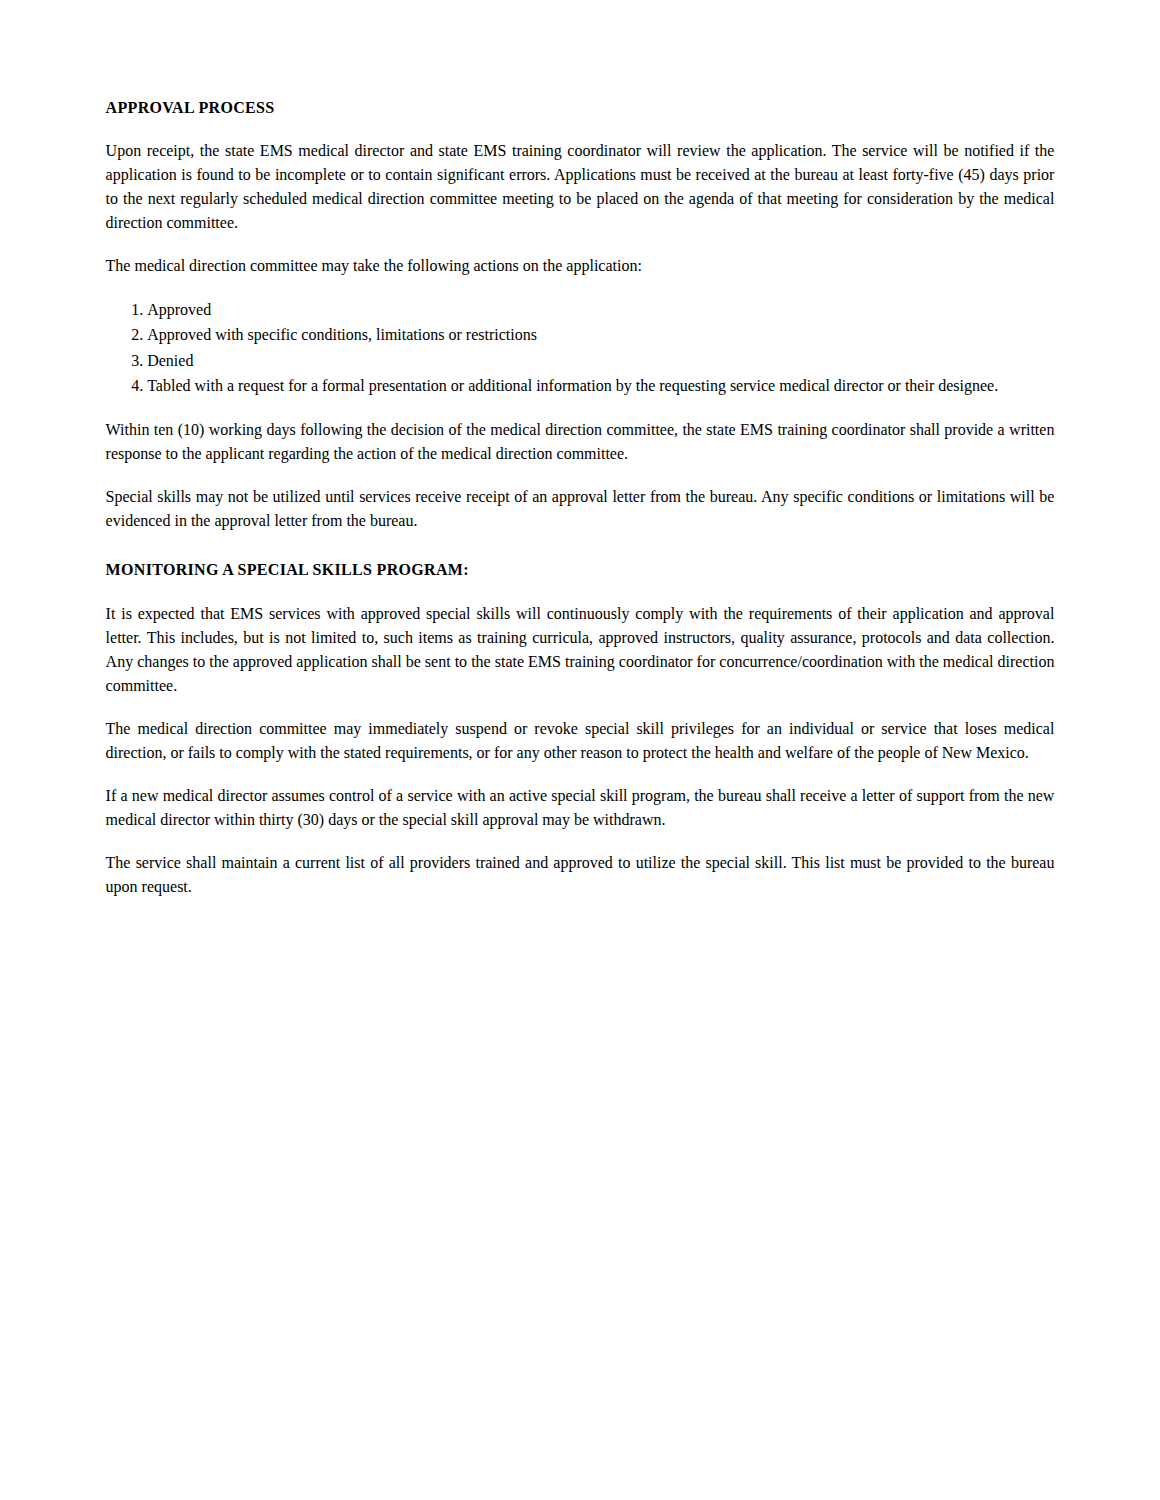APPROVAL PROCESS
Upon receipt, the state EMS medical director and state EMS training coordinator will review the application. The service will be notified if the application is found to be incomplete or to contain significant errors. Applications must be received at the bureau at least forty-five (45) days prior to the next regularly scheduled medical direction committee meeting to be placed on the agenda of that meeting for consideration by the medical direction committee.
The medical direction committee may take the following actions on the application:
Approved
Approved with specific conditions, limitations or restrictions
Denied
Tabled with a request for a formal presentation or additional information by the requesting service medical director or their designee.
Within ten (10) working days following the decision of the medical direction committee, the state EMS training coordinator shall provide a written response to the applicant regarding the action of the medical direction committee.
Special skills may not be utilized until services receive receipt of an approval letter from the bureau. Any specific conditions or limitations will be evidenced in the approval letter from the bureau.
MONITORING A SPECIAL SKILLS PROGRAM:
It is expected that EMS services with approved special skills will continuously comply with the requirements of their application and approval letter. This includes, but is not limited to, such items as training curricula, approved instructors, quality assurance, protocols and data collection. Any changes to the approved application shall be sent to the state EMS training coordinator for concurrence/coordination with the medical direction committee.
The medical direction committee may immediately suspend or revoke special skill privileges for an individual or service that loses medical direction, or fails to comply with the stated requirements, or for any other reason to protect the health and welfare of the people of New Mexico.
If a new medical director assumes control of a service with an active special skill program, the bureau shall receive a letter of support from the new medical director within thirty (30) days or the special skill approval may be withdrawn.
The service shall maintain a current list of all providers trained and approved to utilize the special skill. This list must be provided to the bureau upon request.